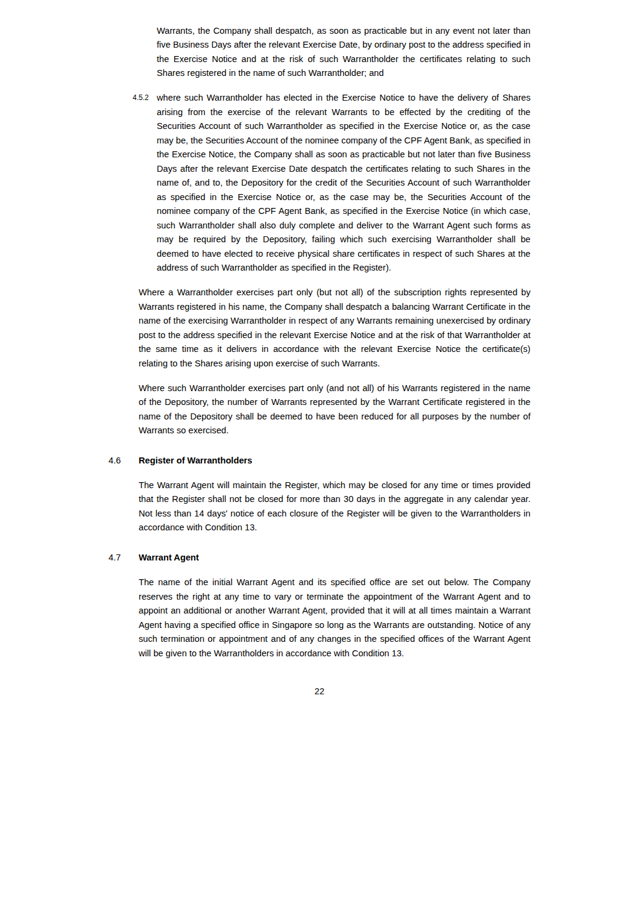Warrants, the Company shall despatch, as soon as practicable but in any event not later than five Business Days after the relevant Exercise Date, by ordinary post to the address specified in the Exercise Notice and at the risk of such Warrantholder the certificates relating to such Shares registered in the name of such Warrantholder; and
4.5.2
where such Warrantholder has elected in the Exercise Notice to have the delivery of Shares arising from the exercise of the relevant Warrants to be effected by the crediting of the Securities Account of such Warrantholder as specified in the Exercise Notice or, as the case may be, the Securities Account of the nominee company of the CPF Agent Bank, as specified in the Exercise Notice, the Company shall as soon as practicable but not later than five Business Days after the relevant Exercise Date despatch the certificates relating to such Shares in the name of, and to, the Depository for the credit of the Securities Account of such Warrantholder as specified in the Exercise Notice or, as the case may be, the Securities Account of the nominee company of the CPF Agent Bank, as specified in the Exercise Notice (in which case, such Warrantholder shall also duly complete and deliver to the Warrant Agent such forms as may be required by the Depository, failing which such exercising Warrantholder shall be deemed to have elected to receive physical share certificates in respect of such Shares at the address of such Warrantholder as specified in the Register).
Where a Warrantholder exercises part only (but not all) of the subscription rights represented by Warrants registered in his name, the Company shall despatch a balancing Warrant Certificate in the name of the exercising Warrantholder in respect of any Warrants remaining unexercised by ordinary post to the address specified in the relevant Exercise Notice and at the risk of that Warrantholder at the same time as it delivers in accordance with the relevant Exercise Notice the certificate(s) relating to the Shares arising upon exercise of such Warrants.
Where such Warrantholder exercises part only (and not all) of his Warrants registered in the name of the Depository, the number of Warrants represented by the Warrant Certificate registered in the name of the Depository shall be deemed to have been reduced for all purposes by the number of Warrants so exercised.
4.6
Register of Warrantholders
The Warrant Agent will maintain the Register, which may be closed for any time or times provided that the Register shall not be closed for more than 30 days in the aggregate in any calendar year. Not less than 14 days' notice of each closure of the Register will be given to the Warrantholders in accordance with Condition 13.
4.7
Warrant Agent
The name of the initial Warrant Agent and its specified office are set out below. The Company reserves the right at any time to vary or terminate the appointment of the Warrant Agent and to appoint an additional or another Warrant Agent, provided that it will at all times maintain a Warrant Agent having a specified office in Singapore so long as the Warrants are outstanding. Notice of any such termination or appointment and of any changes in the specified offices of the Warrant Agent will be given to the Warrantholders in accordance with Condition 13.
22